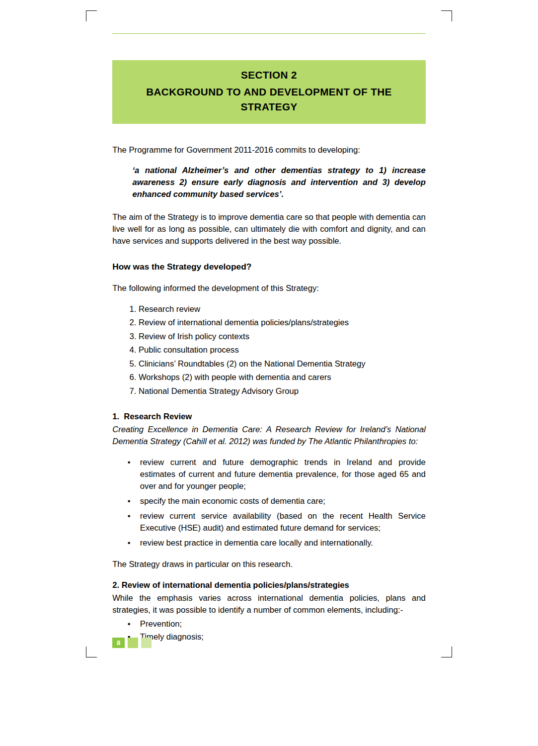SECTION 2
BACKGROUND TO AND DEVELOPMENT OF THE STRATEGY
The Programme for Government 2011-2016 commits to developing:
‘a national Alzheimer’s and other dementias strategy to 1) increase awareness 2) ensure early diagnosis and intervention and 3) develop enhanced community based services’.
The aim of the Strategy is to improve dementia care so that people with dementia can live well for as long as possible, can ultimately die with comfort and dignity, and can have services and supports delivered in the best way possible.
How was the Strategy developed?
The following informed the development of this Strategy:
Research review
Review of international dementia policies/plans/strategies
Review of Irish policy contexts
Public consultation process
Clinicians’ Roundtables (2) on the National Dementia Strategy
Workshops (2) with people with dementia and carers
National Dementia Strategy Advisory Group
1. Research Review
Creating Excellence in Dementia Care: A Research Review for Ireland’s National Dementia Strategy (Cahill et al. 2012) was funded by The Atlantic Philanthropies to:
review current and future demographic trends in Ireland and provide estimates of current and future dementia prevalence, for those aged 65 and over and for younger people;
specify the main economic costs of dementia care;
review current service availability (based on the recent Health Service Executive (HSE) audit) and estimated future demand for services;
review best practice in dementia care locally and internationally.
The Strategy draws in particular on this research.
2. Review of international dementia policies/plans/strategies
While the emphasis varies across international dementia policies, plans and strategies, it was possible to identify a number of common elements, including:-
Prevention;
Timely diagnosis;
8